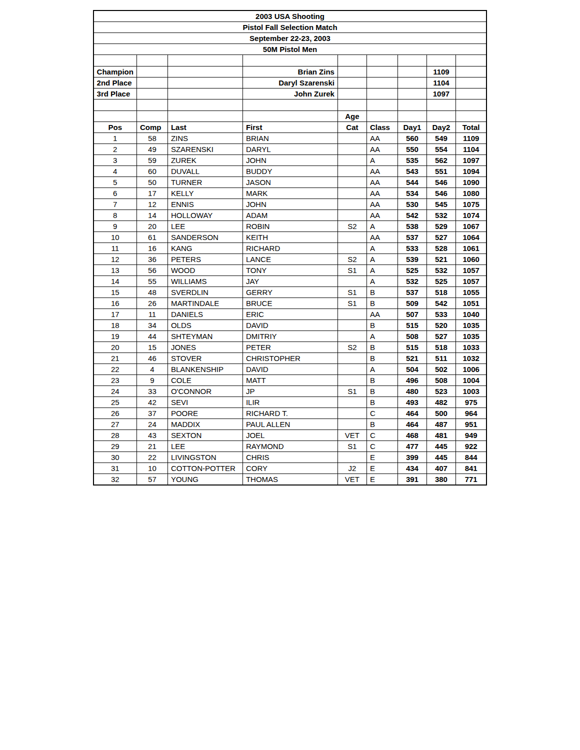| 2003 USA Shooting |
| Pistol Fall Selection Match |
| September 22-23, 2003 |
| 50M Pistol Men |
| Champion | | | Brian Zins | | | | 1109 | |
| 2nd Place | | | Daryl Szarenski | | | | 1104 | |
| 3rd Place | | | John Zurek | | | | 1097 | |
| | | | | Age | | | | |
| Pos | Comp | Last | First | Cat | Class | Day1 | Day2 | Total |
| 1 | 58 | ZINS | BRIAN | | AA | 560 | 549 | 1109 |
| 2 | 49 | SZARENSKI | DARYL | | AA | 550 | 554 | 1104 |
| 3 | 59 | ZUREK | JOHN | | A | 535 | 562 | 1097 |
| 4 | 60 | DUVALL | BUDDY | | AA | 543 | 551 | 1094 |
| 5 | 50 | TURNER | JASON | | AA | 544 | 546 | 1090 |
| 6 | 17 | KELLY | MARK | | AA | 534 | 546 | 1080 |
| 7 | 12 | ENNIS | JOHN | | AA | 530 | 545 | 1075 |
| 8 | 14 | HOLLOWAY | ADAM | | AA | 542 | 532 | 1074 |
| 9 | 20 | LEE | ROBIN | S2 | A | 538 | 529 | 1067 |
| 10 | 61 | SANDERSON | KEITH | | AA | 537 | 527 | 1064 |
| 11 | 16 | KANG | RICHARD | | A | 533 | 528 | 1061 |
| 12 | 36 | PETERS | LANCE | S2 | A | 539 | 521 | 1060 |
| 13 | 56 | WOOD | TONY | S1 | A | 525 | 532 | 1057 |
| 14 | 55 | WILLIAMS | JAY | | A | 532 | 525 | 1057 |
| 15 | 48 | SVERDLIN | GERRY | S1 | B | 537 | 518 | 1055 |
| 16 | 26 | MARTINDALE | BRUCE | S1 | B | 509 | 542 | 1051 |
| 17 | 11 | DANIELS | ERIC | | AA | 507 | 533 | 1040 |
| 18 | 34 | OLDS | DAVID | | B | 515 | 520 | 1035 |
| 19 | 44 | SHTEYMAN | DMITRIY | | A | 508 | 527 | 1035 |
| 20 | 15 | JONES | PETER | S2 | B | 515 | 518 | 1033 |
| 21 | 46 | STOVER | CHRISTOPHER | | B | 521 | 511 | 1032 |
| 22 | 4 | BLANKENSHIP | DAVID | | A | 504 | 502 | 1006 |
| 23 | 9 | COLE | MATT | | B | 496 | 508 | 1004 |
| 24 | 33 | O'CONNOR | JP | S1 | B | 480 | 523 | 1003 |
| 25 | 42 | SEVI | ILIR | | B | 493 | 482 | 975 |
| 26 | 37 | POORE | RICHARD T. | | C | 464 | 500 | 964 |
| 27 | 24 | MADDIX | PAUL ALLEN | | B | 464 | 487 | 951 |
| 28 | 43 | SEXTON | JOEL | VET | C | 468 | 481 | 949 |
| 29 | 21 | LEE | RAYMOND | S1 | C | 477 | 445 | 922 |
| 30 | 22 | LIVINGSTON | CHRIS | | E | 399 | 445 | 844 |
| 31 | 10 | COTTON-POTTER | CORY | J2 | E | 434 | 407 | 841 |
| 32 | 57 | YOUNG | THOMAS | VET | E | 391 | 380 | 771 |